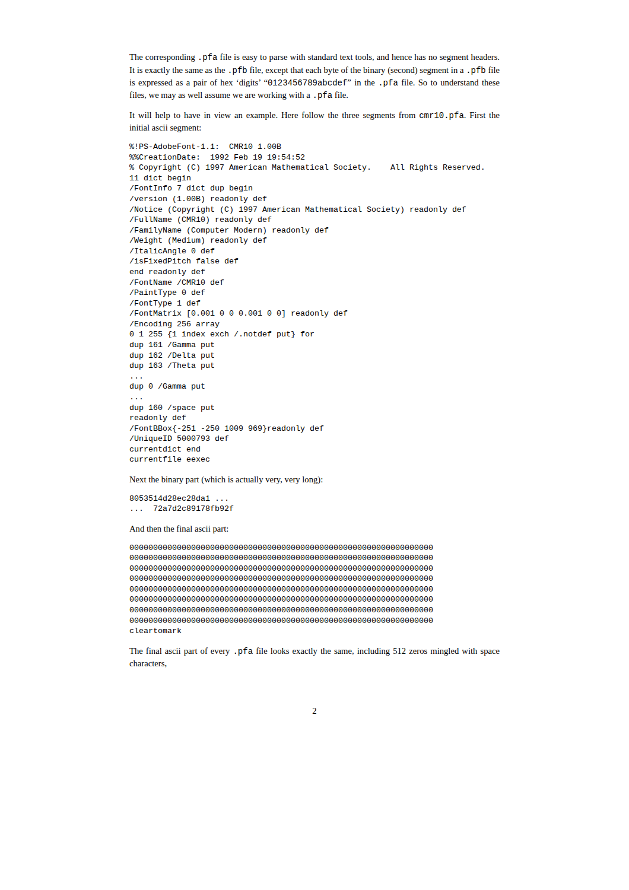The corresponding .pfa file is easy to parse with standard text tools, and hence has no segment headers. It is exactly the same as the .pfb file, except that each byte of the binary (second) segment in a .pfb file is expressed as a pair of hex ‘digits’ “0123456789abcdef” in the .pfa file. So to understand these files, we may as well assume we are working with a .pfa file.
It will help to have in view an example. Here follow the three segments from cmr10.pfa. First the initial ascii segment:
%!PS-AdobeFont-1.1:  CMR10 1.00B
%%CreationDate:  1992 Feb 19 19:54:52
% Copyright (C) 1997 American Mathematical Society.    All Rights Reserved.
11 dict begin
/FontInfo 7 dict dup begin
/version (1.00B) readonly def
/Notice (Copyright (C) 1997 American Mathematical Society) readonly def
/FullName (CMR10) readonly def
/FamilyName (Computer Modern) readonly def
/Weight (Medium) readonly def
/ItalicAngle 0 def
/isFixedPitch false def
end readonly def
/FontName /CMR10 def
/PaintType 0 def
/FontType 1 def
/FontMatrix [0.001 0 0 0.001 0 0] readonly def
/Encoding 256 array
0 1 255 {1 index exch /.notdef put} for
dup 161 /Gamma put
dup 162 /Delta put
dup 163 /Theta put
...
dup 0 /Gamma put
...
dup 160 /space put
readonly def
/FontBBox{-251 -250 1009 969}readonly def
/UniqueID 5000793 def
currentdict end
currentfile eexec
Next the binary part (which is actually very, very long):
8053514d28ec28da1 ...
...  72a7d2c89178fb92f
And then the final ascii part:
0000000000000000000000000000000000000000000000000000000000000000
0000000000000000000000000000000000000000000000000000000000000000
0000000000000000000000000000000000000000000000000000000000000000
0000000000000000000000000000000000000000000000000000000000000000
0000000000000000000000000000000000000000000000000000000000000000
0000000000000000000000000000000000000000000000000000000000000000
0000000000000000000000000000000000000000000000000000000000000000
0000000000000000000000000000000000000000000000000000000000000000
cleartomark
The final ascii part of every .pfa file looks exactly the same, including 512 zeros mingled with space characters,
2